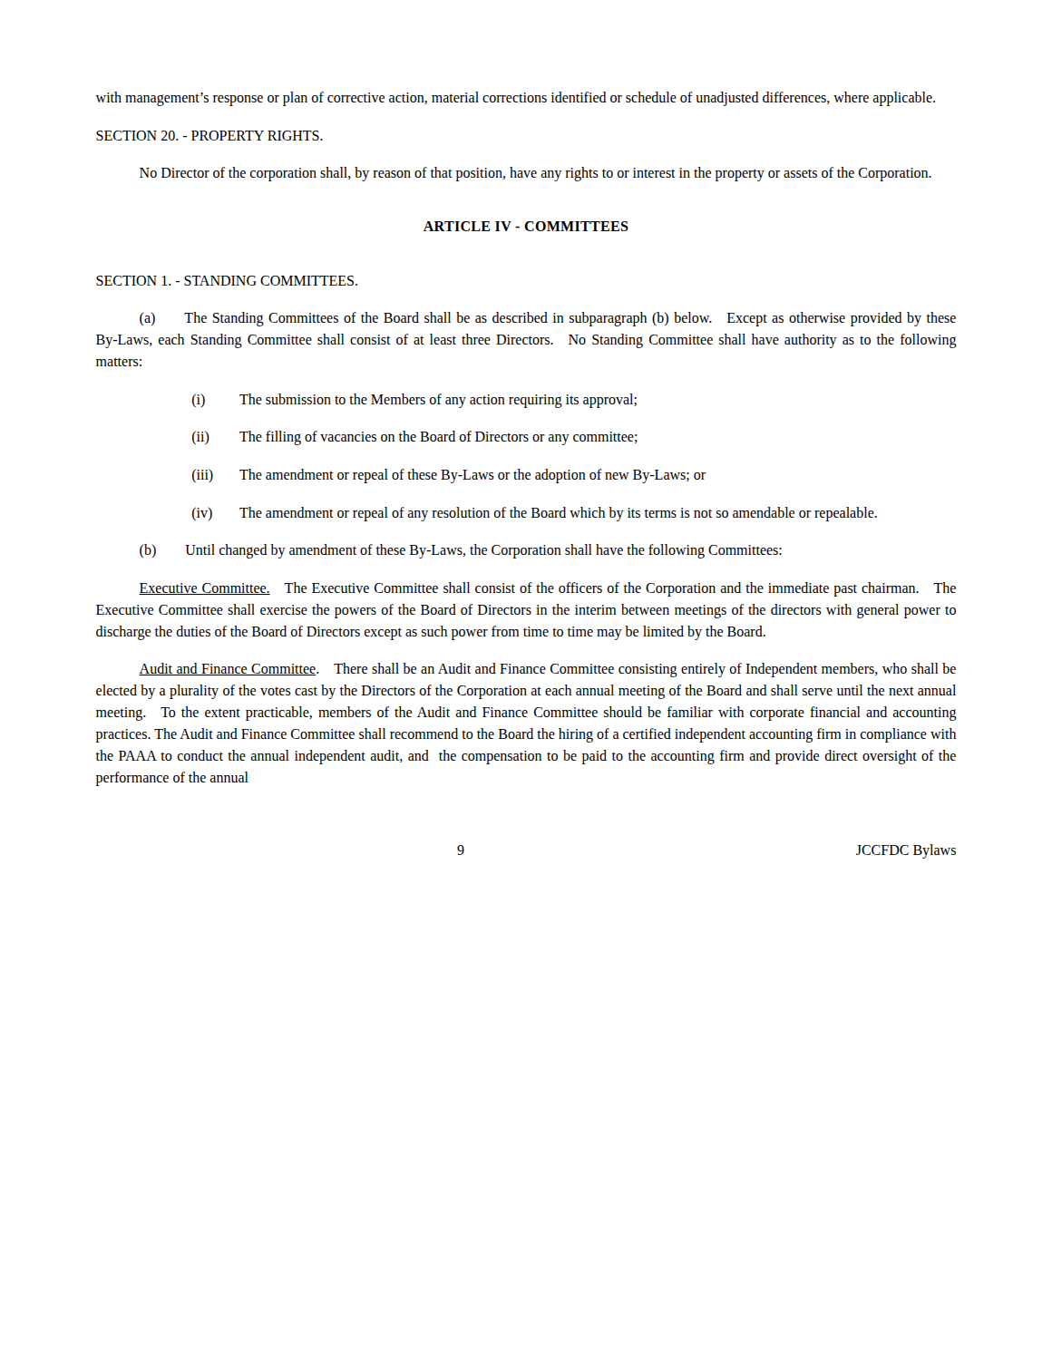with management’s response or plan of corrective action, material corrections identified or schedule of unadjusted differences, where applicable.
SECTION 20. - PROPERTY RIGHTS.
No Director of the corporation shall, by reason of that position, have any rights to or interest in the property or assets of the Corporation.
ARTICLE IV - COMMITTEES
SECTION 1. - STANDING COMMITTEES.
(a)  The Standing Committees of the Board shall be as described in subparagraph (b) below. Except as otherwise provided by these By-Laws, each Standing Committee shall consist of at least three Directors. No Standing Committee shall have authority as to the following matters:
(i) The submission to the Members of any action requiring its approval;
(ii) The filling of vacancies on the Board of Directors or any committee;
(iii) The amendment or repeal of these By-Laws or the adoption of new By-Laws; or
(iv) The amendment or repeal of any resolution of the Board which by its terms is not so amendable or repealable.
(b)  Until changed by amendment of these By-Laws, the Corporation shall have the following Committees:
Executive Committee. The Executive Committee shall consist of the officers of the Corporation and the immediate past chairman. The Executive Committee shall exercise the powers of the Board of Directors in the interim between meetings of the directors with general power to discharge the duties of the Board of Directors except as such power from time to time may be limited by the Board.
Audit and Finance Committee. There shall be an Audit and Finance Committee consisting entirely of Independent members, who shall be elected by a plurality of the votes cast by the Directors of the Corporation at each annual meeting of the Board and shall serve until the next annual meeting. To the extent practicable, members of the Audit and Finance Committee should be familiar with corporate financial and accounting practices. The Audit and Finance Committee shall recommend to the Board the hiring of a certified independent accounting firm in compliance with the PAAA to conduct the annual independent audit, and the compensation to be paid to the accounting firm and provide direct oversight of the performance of the annual
9 JCCFDC Bylaws